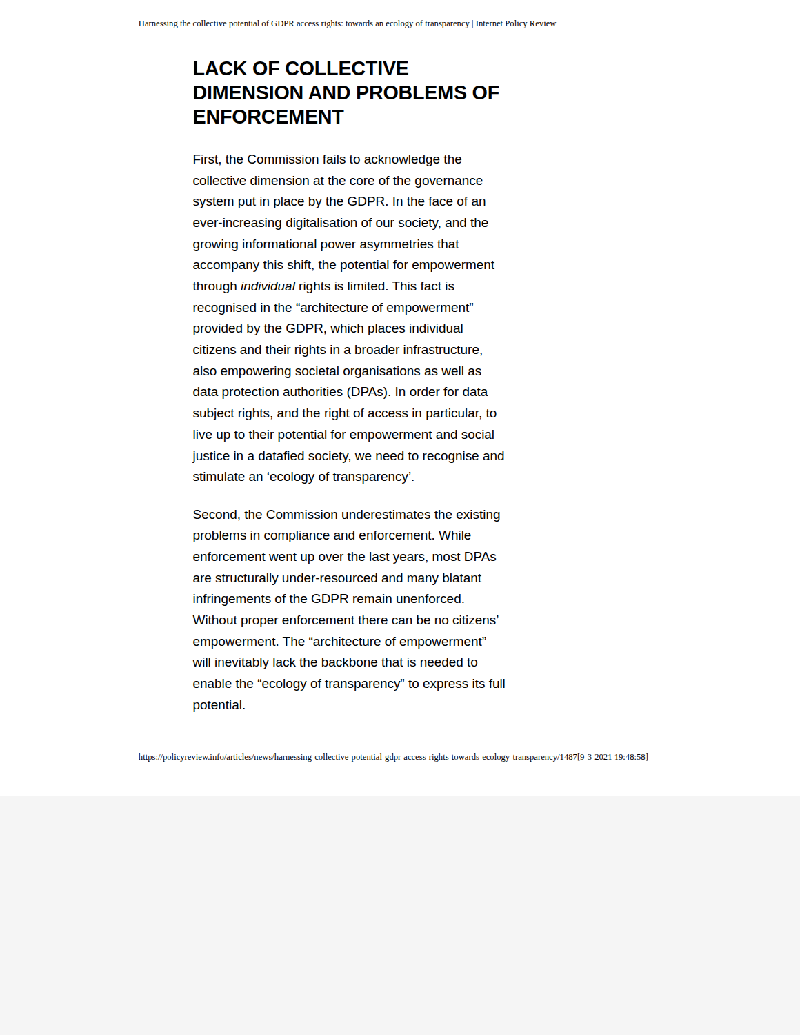Harnessing the collective potential of GDPR access rights: towards an ecology of transparency | Internet Policy Review
Lack of collective dimension and problems of enforcement
First, the Commission fails to acknowledge the collective dimension at the core of the governance system put in place by the GDPR. In the face of an ever-increasing digitalisation of our society, and the growing informational power asymmetries that accompany this shift, the potential for empowerment through individual rights is limited. This fact is recognised in the “architecture of empowerment” provided by the GDPR, which places individual citizens and their rights in a broader infrastructure, also empowering societal organisations as well as data protection authorities (DPAs). In order for data subject rights, and the right of access in particular, to live up to their potential for empowerment and social justice in a datafied society, we need to recognise and stimulate an ‘ecology of transparency’.
Second, the Commission underestimates the existing problems in compliance and enforcement. While enforcement went up over the last years, most DPAs are structurally under-resourced and many blatant infringements of the GDPR remain unenforced. Without proper enforcement there can be no citizens’ empowerment. The “architecture of empowerment” will inevitably lack the backbone that is needed to enable the “ecology of transparency” to express its full potential.
https://policyreview.info/articles/news/harnessing-collective-potential-gdpr-access-rights-towards-ecology-transparency/1487[9-3-2021 19:48:58]